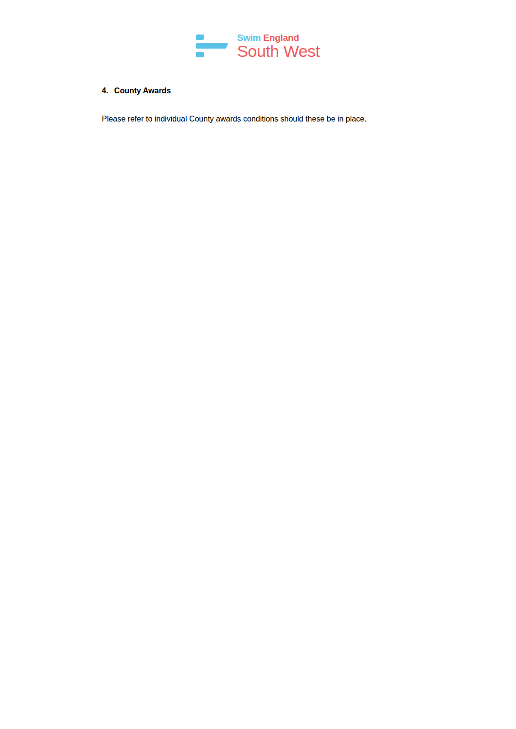Swim England
South West
4. County Awards
Please refer to individual County awards conditions should these be in place.